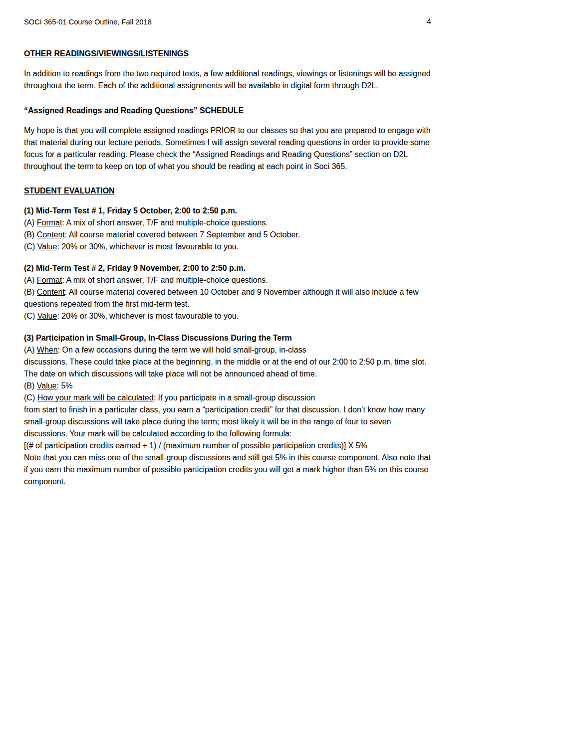SOCI 365-01 Course Outline, Fall 2018 4
OTHER READINGS/VIEWINGS/LISTENINGS
In addition to readings from the two required texts, a few additional readings, viewings or listenings will be assigned throughout the term. Each of the additional assignments will be available in digital form through D2L.
“Assigned Readings and Reading Questions” SCHEDULE
My hope is that you will complete assigned readings PRIOR to our classes so that you are prepared to engage with that material during our lecture periods. Sometimes I will assign several reading questions in order to provide some focus for a particular reading. Please check the “Assigned Readings and Reading Questions” section on D2L throughout the term to keep on top of what you should be reading at each point in Soci 365.
STUDENT EVALUATION
(1) Mid-Term Test # 1, Friday 5 October, 2:00 to 2:50 p.m.
(A) Format: A mix of short answer, T/F and multiple-choice questions.
(B) Content: All course material covered between 7 September and 5 October.
(C) Value: 20% or 30%, whichever is most favourable to you.
(2) Mid-Term Test # 2, Friday 9 November, 2:00 to 2:50 p.m.
(A) Format: A mix of short answer, T/F and multiple-choice questions.
(B) Content: All course material covered between 10 October and 9 November although it will also include a few questions repeated from the first mid-term test.
(C) Value: 20% or 30%, whichever is most favourable to you.
(3) Participation in Small-Group, In-Class Discussions During the Term
(A) When: On a few occasions during the term we will hold small-group, in-class
discussions. These could take place at the beginning, in the middle or at the end of our 2:00 to 2:50 p.m. time slot. The date on which discussions will take place will not be announced ahead of time.
(B) Value: 5%
(C) How your mark will be calculated: If you participate in a small-group discussion
from start to finish in a particular class, you earn a “participation credit” for that discussion. I don’t know how many small-group discussions will take place during the term; most likely it will be in the range of four to seven discussions. Your mark will be calculated according to the following formula:
[(# of participation credits earned + 1) / (maximum number of possible participation credits)] X 5%
Note that you can miss one of the small-group discussions and still get 5% in this course component. Also note that if you earn the maximum number of possible participation credits you will get a mark higher than 5% on this course component.